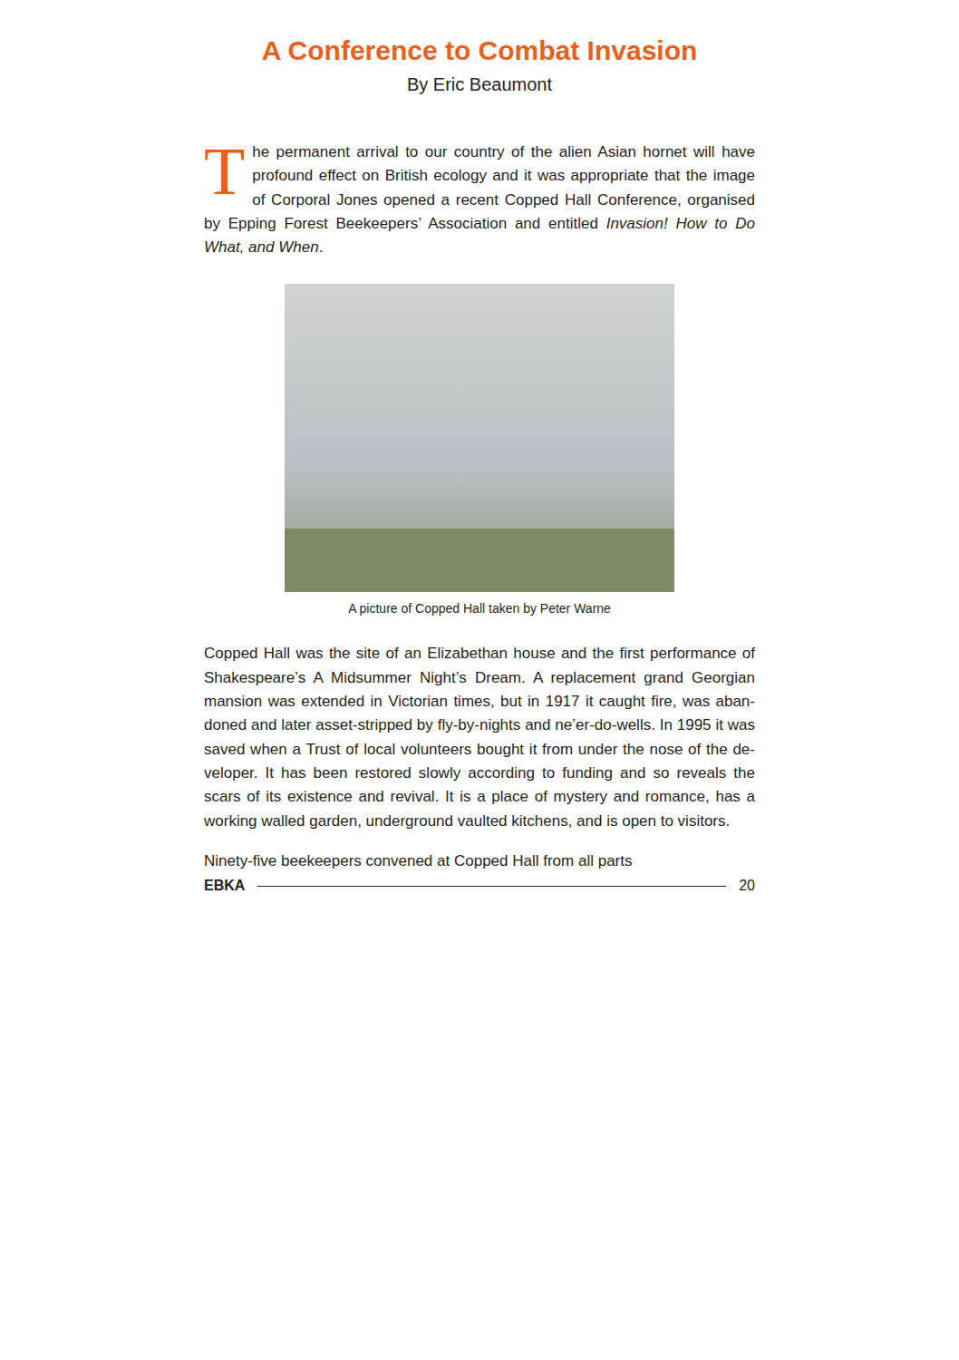A Conference to Combat Invasion
By Eric Beaumont
The permanent arrival to our country of the alien Asian hornet will have profound effect on British ecology and it was appropriate that the image of Corporal Jones opened a recent Copped Hall Conference, organised by Epping Forest Beekeepers’ Association and entitled Invasion! How to Do What, and When.
A picture of Copped Hall taken by Peter Warne
Copped Hall was the site of an Elizabethan house and the first performance of Shakespeare’s A Midsummer Night’s Dream. A replacement grand Georgian mansion was extended in Victorian times, but in 1917 it caught fire, was abandoned and later asset-stripped by fly-by-nights and ne’er-do-wells. In 1995 it was saved when a Trust of local volunteers bought it from under the nose of the developer. It has been restored slowly according to funding and so reveals the scars of its existence and revival. It is a place of mystery and romance, has a working walled garden, underground vaulted kitchens, and is open to visitors.
Ninety-five beekeepers convened at Copped Hall from all parts
EBKA 20